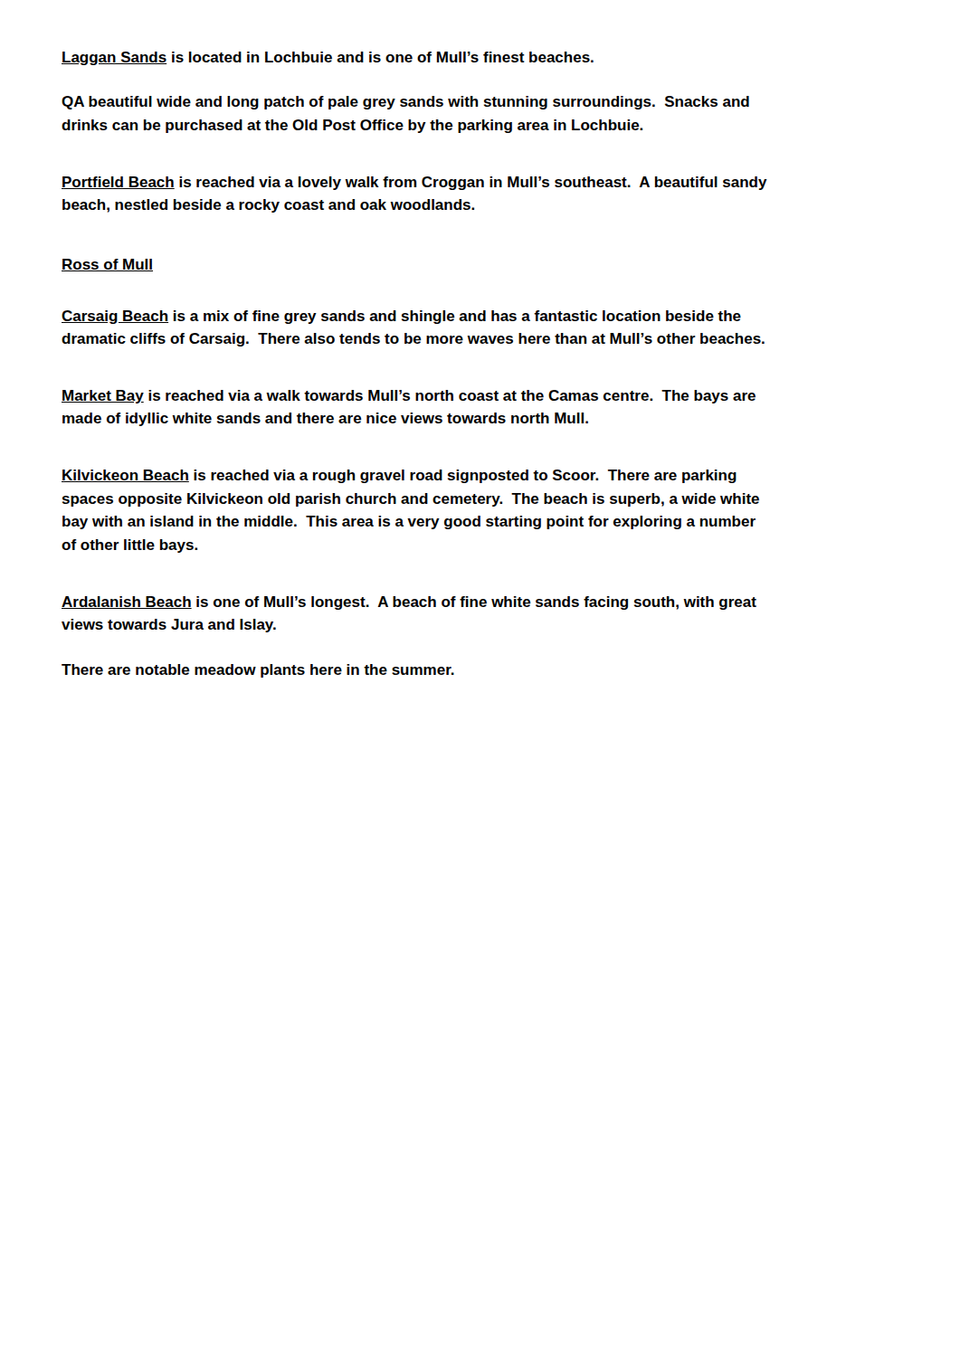Laggan Sands is located in Lochbuie and is one of Mull’s finest beaches.
QA beautiful wide and long patch of pale grey sands with stunning surroundings. Snacks and drinks can be purchased at the Old Post Office by the parking area in Lochbuie.
Portfield Beach is reached via a lovely walk from Croggan in Mull’s southeast. A beautiful sandy beach, nestled beside a rocky coast and oak woodlands.
Ross of Mull
Carsaig Beach is a mix of fine grey sands and shingle and has a fantastic location beside the dramatic cliffs of Carsaig. There also tends to be more waves here than at Mull’s other beaches.
Market Bay is reached via a walk towards Mull’s north coast at the Camas centre. The bays are made of idyllic white sands and there are nice views towards north Mull.
Kilvickeon Beach is reached via a rough gravel road signposted to Scoor. There are parking spaces opposite Kilvickeon old parish church and cemetery. The beach is superb, a wide white bay with an island in the middle. This area is a very good starting point for exploring a number of other little bays.
Ardalanish Beach is one of Mull’s longest. A beach of fine white sands facing south, with great views towards Jura and Islay.
There are notable meadow plants here in the summer.